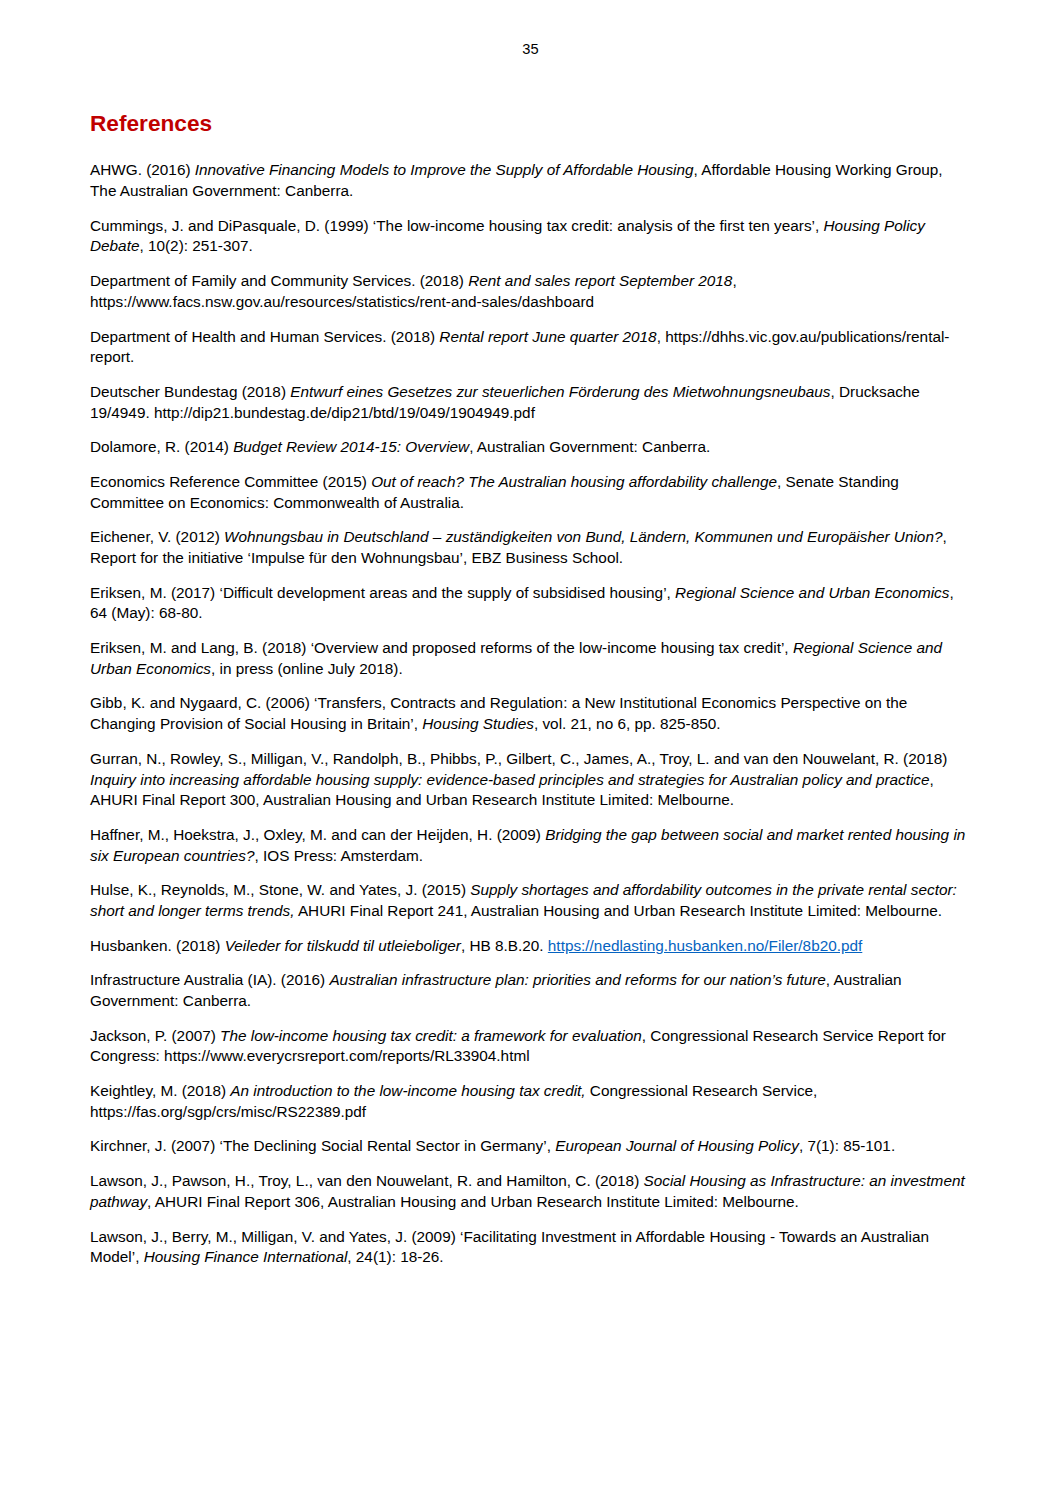35
References
AHWG. (2016) Innovative Financing Models to Improve the Supply of Affordable Housing, Affordable Housing Working Group, The Australian Government: Canberra.
Cummings, J. and DiPasquale, D. (1999) ‘The low-income housing tax credit: analysis of the first ten years’, Housing Policy Debate, 10(2): 251-307.
Department of Family and Community Services. (2018) Rent and sales report September 2018, https://www.facs.nsw.gov.au/resources/statistics/rent-and-sales/dashboard
Department of Health and Human Services. (2018) Rental report June quarter 2018, https://dhhs.vic.gov.au/publications/rental-report.
Deutscher Bundestag (2018) Entwurf eines Gesetzes zur steuerlichen Förderung des Mietwohnungsneubaus, Drucksache 19/4949. http://dip21.bundestag.de/dip21/btd/19/049/1904949.pdf
Dolamore, R. (2014) Budget Review 2014-15: Overview, Australian Government: Canberra.
Economics Reference Committee (2015) Out of reach? The Australian housing affordability challenge, Senate Standing Committee on Economics: Commonwealth of Australia.
Eichener, V. (2012) Wohnungsbau in Deutschland – zuständigkeiten von Bund, Ländern, Kommunen und Europäisher Union?, Report for the initiative ‘Impulse für den Wohnungsbau’, EBZ Business School.
Eriksen, M. (2017) ‘Difficult development areas and the supply of subsidised housing’, Regional Science and Urban Economics, 64 (May): 68-80.
Eriksen, M. and Lang, B. (2018) ‘Overview and proposed reforms of the low-income housing tax credit’, Regional Science and Urban Economics, in press (online July 2018).
Gibb, K. and Nygaard, C. (2006) ‘Transfers, Contracts and Regulation: a New Institutional Economics Perspective on the Changing Provision of Social Housing in Britain’, Housing Studies, vol. 21, no 6, pp. 825-850.
Gurran, N., Rowley, S., Milligan, V., Randolph, B., Phibbs, P., Gilbert, C., James, A., Troy, L. and van den Nouwelant, R. (2018) Inquiry into increasing affordable housing supply: evidence-based principles and strategies for Australian policy and practice, AHURI Final Report 300, Australian Housing and Urban Research Institute Limited: Melbourne.
Haffner, M., Hoekstra, J., Oxley, M. and can der Heijden, H. (2009) Bridging the gap between social and market rented housing in six European countries?, IOS Press: Amsterdam.
Hulse, K., Reynolds, M., Stone, W. and Yates, J. (2015) Supply shortages and affordability outcomes in the private rental sector: short and longer terms trends, AHURI Final Report 241, Australian Housing and Urban Research Institute Limited: Melbourne.
Husbanken. (2018) Veileder for tilskudd til utleieboliger, HB 8.B.20. https://nedlasting.husbanken.no/Filer/8b20.pdf
Infrastructure Australia (IA). (2016) Australian infrastructure plan: priorities and reforms for our nation’s future, Australian Government: Canberra.
Jackson, P. (2007) The low-income housing tax credit: a framework for evaluation, Congressional Research Service Report for Congress: https://www.everycrsreport.com/reports/RL33904.html
Keightley, M. (2018) An introduction to the low-income housing tax credit, Congressional Research Service, https://fas.org/sgp/crs/misc/RS22389.pdf
Kirchner, J. (2007) ‘The Declining Social Rental Sector in Germany’, European Journal of Housing Policy, 7(1): 85-101.
Lawson, J., Pawson, H., Troy, L., van den Nouwelant, R. and Hamilton, C. (2018) Social Housing as Infrastructure: an investment pathway, AHURI Final Report 306, Australian Housing and Urban Research Institute Limited: Melbourne.
Lawson, J., Berry, M., Milligan, V. and Yates, J. (2009) ‘Facilitating Investment in Affordable Housing - Towards an Australian Model’, Housing Finance International, 24(1): 18-26.